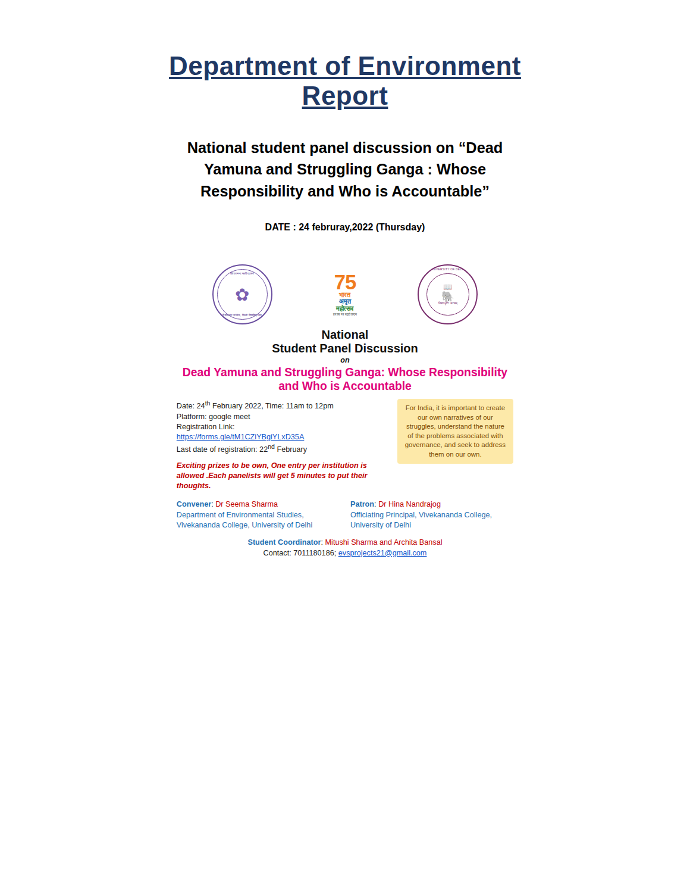Department of Environment Report
National student panel discussion on “Dead Yamuna and Struggling Ganga : Whose Responsibility and Who is Accountable”
DATE : 24 februray,2022 (Thursday)
विवेकानन्द महाविद्यालय
✿
विवेकानंद कॉलेज, दिल्ली विश्वविद्यालय
75
भारत अमृत महोत्सव
हर घर पर बढ़ते कदम
UNIVERSITY OF DELHI
📖
🐘
निष्ठा धृति: सत्यम्
NationalStudent Panel Discussion
on
Dead Yamuna and Struggling Ganga: Whose Responsibility and Who is Accountable
Date: 24th February 2022, Time: 11am to 12pm
Platform: google meet
Registration Link:
https://forms.gle/tM1CZiYBgiYLxD35A
Last date of registration: 22nd February
Exciting prizes to be own, One entry per institution is allowed .Each panelists will get 5 minutes to put their thoughts.
For India, it is important to create our own narratives of our struggles, understand the nature of the problems associated with governance, and seek to address them on our own.
Convener: Dr Seema Sharma
Department of Environmental Studies, Vivekananda College, University of Delhi
Patron: Dr Hina Nandrajog
Officiating Principal, Vivekananda College, University of Delhi
Student Coordinator: Mitushi Sharma and Archita Bansal
Contact: 7011180186; evsprojects21@gmail.com